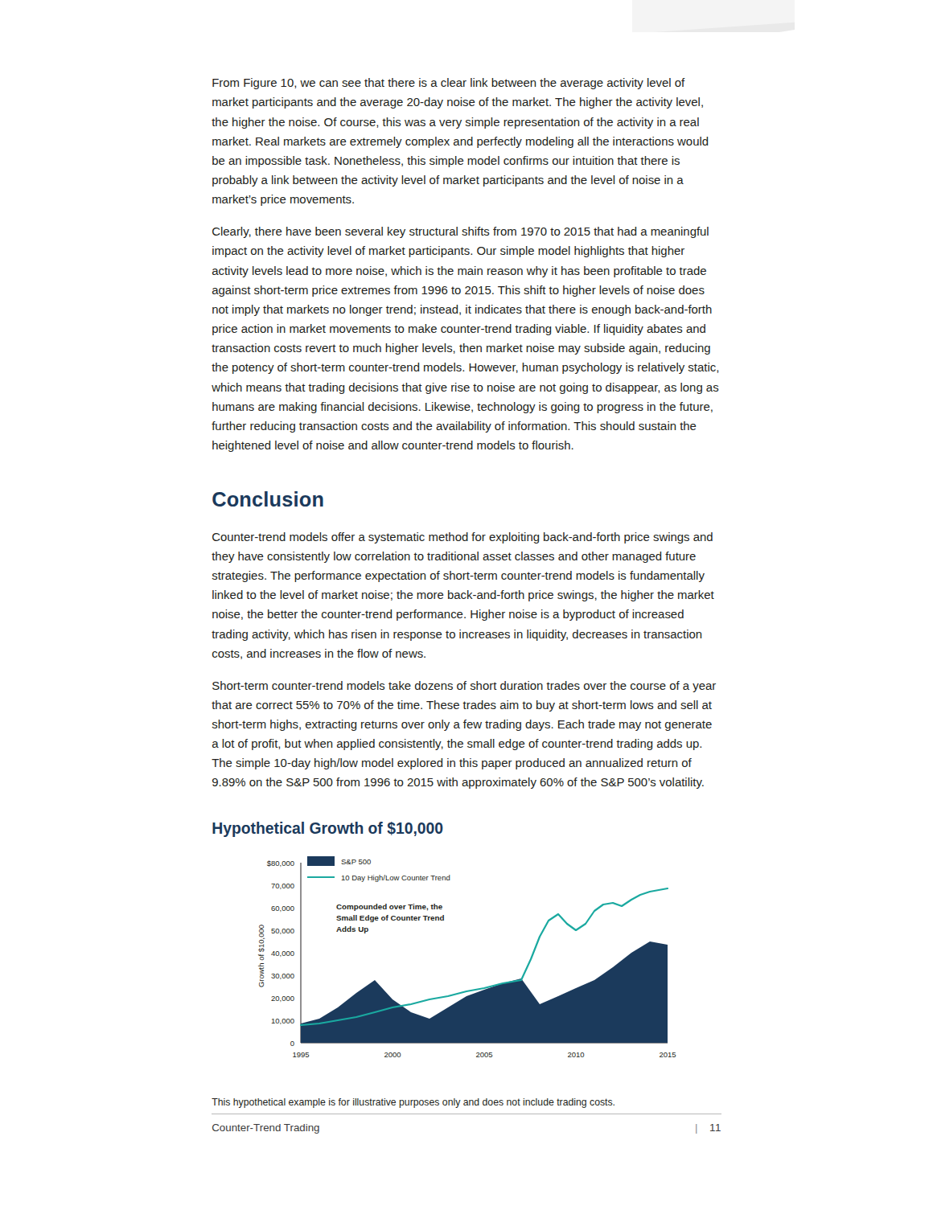From Figure 10, we can see that there is a clear link between the average activity level of market participants and the average 20-day noise of the market. The higher the activity level, the higher the noise. Of course, this was a very simple representation of the activity in a real market. Real markets are extremely complex and perfectly modeling all the interactions would be an impossible task. Nonetheless, this simple model confirms our intuition that there is probably a link between the activity level of market participants and the level of noise in a market’s price movements.
Clearly, there have been several key structural shifts from 1970 to 2015 that had a meaningful impact on the activity level of market participants. Our simple model highlights that higher activity levels lead to more noise, which is the main reason why it has been profitable to trade against short-term price extremes from 1996 to 2015. This shift to higher levels of noise does not imply that markets no longer trend; instead, it indicates that there is enough back-and-forth price action in market movements to make counter-trend trading viable. If liquidity abates and transaction costs revert to much higher levels, then market noise may subside again, reducing the potency of short-term counter-trend models. However, human psychology is relatively static, which means that trading decisions that give rise to noise are not going to disappear, as long as humans are making financial decisions. Likewise, technology is going to progress in the future, further reducing transaction costs and the availability of information. This should sustain the heightened level of noise and allow counter-trend models to flourish.
Conclusion
Counter-trend models offer a systematic method for exploiting back-and-forth price swings and they have consistently low correlation to traditional asset classes and other managed future strategies. The performance expectation of short-term counter-trend models is fundamentally linked to the level of market noise; the more back-and-forth price swings, the higher the market noise, the better the counter-trend performance. Higher noise is a byproduct of increased trading activity, which has risen in response to increases in liquidity, decreases in transaction costs, and increases in the flow of news.
Short-term counter-trend models take dozens of short duration trades over the course of a year that are correct 55% to 70% of the time. These trades aim to buy at short-term lows and sell at short-term highs, extracting returns over only a few trading days. Each trade may not generate a lot of profit, but when applied consistently, the small edge of counter-trend trading adds up. The simple 10-day high/low model explored in this paper produced an annualized return of 9.89% on the S&P 500 from 1996 to 2015 with approximately 60% of the S&P 500’s volatility.
Hypothetical Growth of $10,000
$80,000 70,000 60,000 50,000 40,000 30,000 20,000 10,000 0 Growth of $10,000 1995 2000 2005 2010 2015 S&P 500 10 Day High/Low Counter Trend Compounded over Time, the Small Edge of Counter Trend Adds Up
This hypothetical example is for illustrative purposes only and does not include trading costs.
Counter-Trend Trading |11